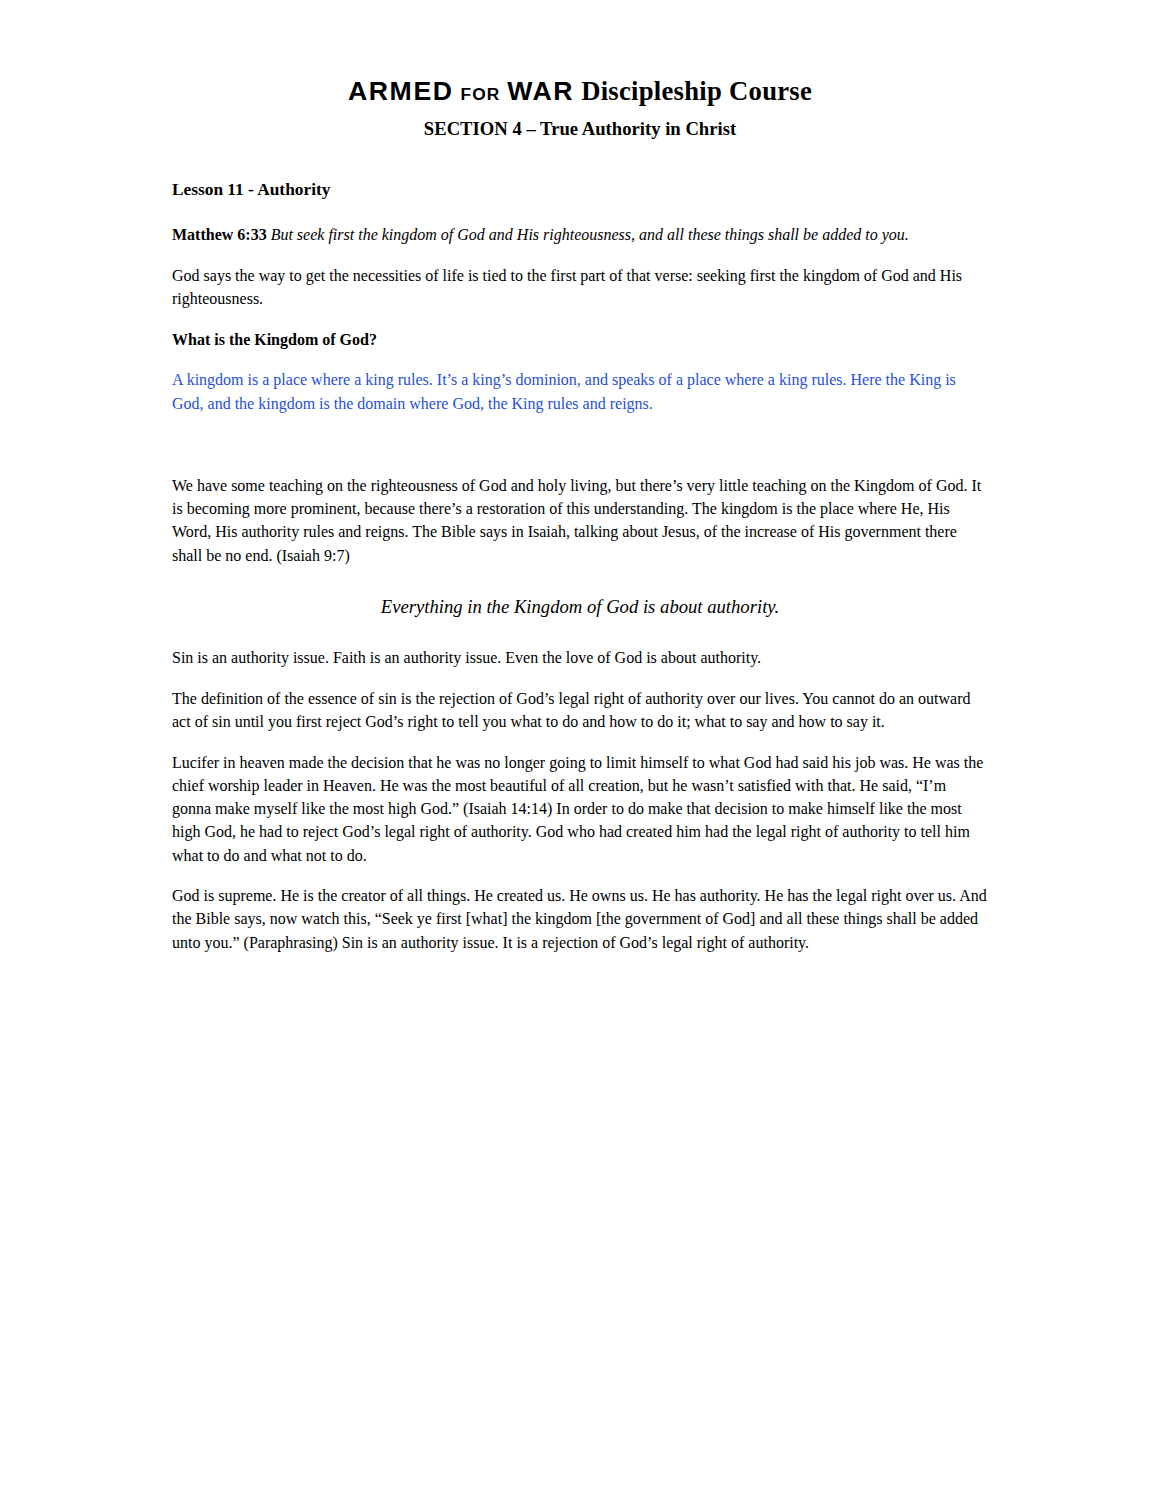ARMED FOR WAR Discipleship Course
SECTION 4 – True Authority in Christ
Lesson 11 - Authority
Matthew 6:33 But seek first the kingdom of God and His righteousness, and all these things shall be added to you.
God says the way to get the necessities of life is tied to the first part of that verse: seeking first the kingdom of God and His righteousness.
What is the Kingdom of God?
A kingdom is a place where a king rules. It’s a king’s dominion, and speaks of a place where a king rules. Here the King is God, and the kingdom is the domain where God, the King rules and reigns.
We have some teaching on the righteousness of God and holy living, but there’s very little teaching on the Kingdom of God. It is becoming more prominent, because there’s a restoration of this understanding. The kingdom is the place where He, His Word, His authority rules and reigns. The Bible says in Isaiah, talking about Jesus, of the increase of His government there shall be no end. (Isaiah 9:7)
Everything in the Kingdom of God is about authority.
Sin is an authority issue. Faith is an authority issue. Even the love of God is about authority.
The definition of the essence of sin is the rejection of God’s legal right of authority over our lives. You cannot do an outward act of sin until you first reject God’s right to tell you what to do and how to do it; what to say and how to say it.
Lucifer in heaven made the decision that he was no longer going to limit himself to what God had said his job was. He was the chief worship leader in Heaven. He was the most beautiful of all creation, but he wasn’t satisfied with that. He said, “I’m gonna make myself like the most high God.” (Isaiah 14:14) In order to do make that decision to make himself like the most high God, he had to reject God’s legal right of authority. God who had created him had the legal right of authority to tell him what to do and what not to do.
God is supreme. He is the creator of all things. He created us. He owns us. He has authority. He has the legal right over us. And the Bible says, now watch this, “Seek ye first [what] the kingdom [the government of God] and all these things shall be added unto you.” (Paraphrasing) Sin is an authority issue. It is a rejection of God’s legal right of authority.